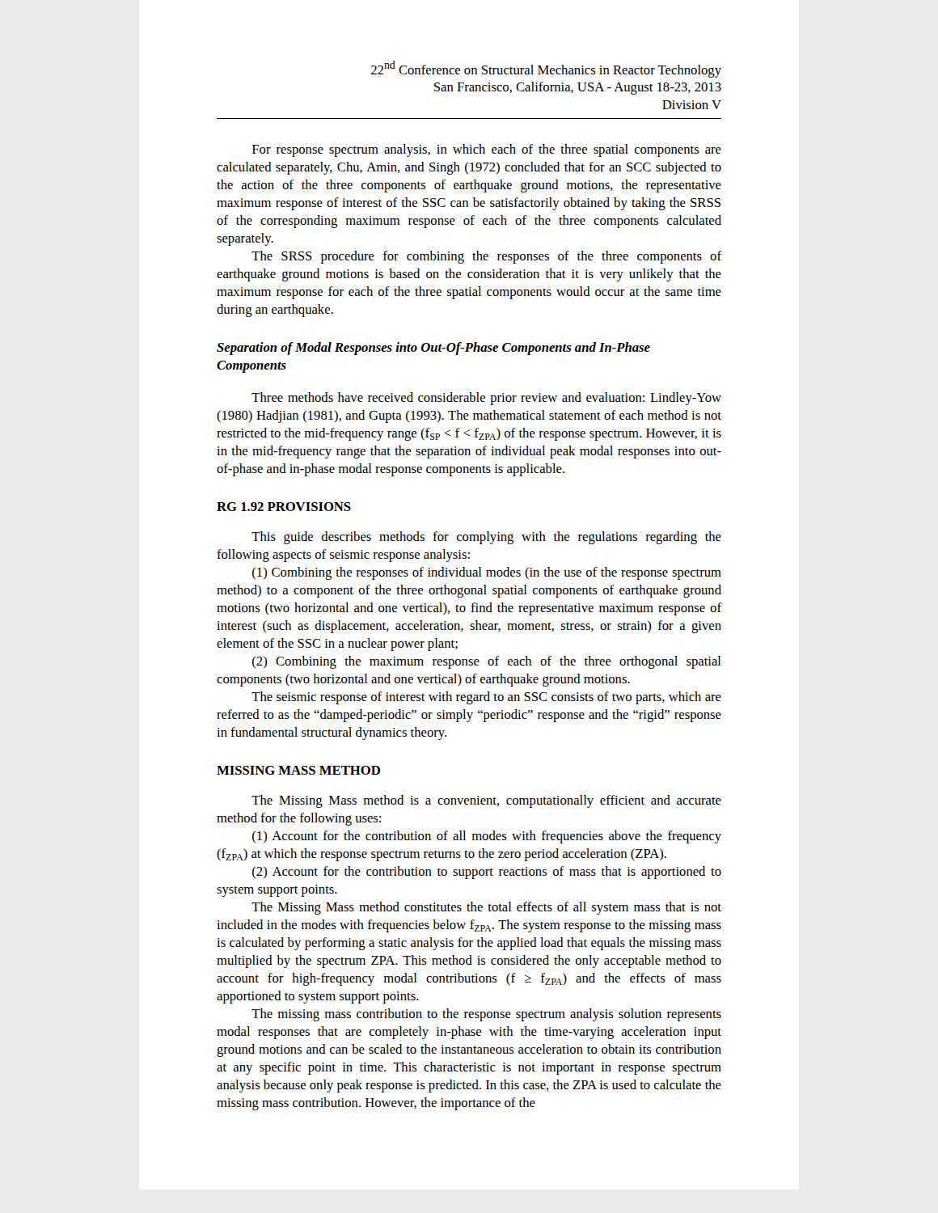22nd Conference on Structural Mechanics in Reactor Technology
San Francisco, California, USA - August 18-23, 2013
Division V
For response spectrum analysis, in which each of the three spatial components are calculated separately, Chu, Amin, and Singh (1972) concluded that for an SCC subjected to the action of the three components of earthquake ground motions, the representative maximum response of interest of the SSC can be satisfactorily obtained by taking the SRSS of the corresponding maximum response of each of the three components calculated separately.
The SRSS procedure for combining the responses of the three components of earthquake ground motions is based on the consideration that it is very unlikely that the maximum response for each of the three spatial components would occur at the same time during an earthquake.
Separation of Modal Responses into Out-Of-Phase Components and In-Phase Components
Three methods have received considerable prior review and evaluation: Lindley-Yow (1980) Hadjian (1981), and Gupta (1993). The mathematical statement of each method is not restricted to the mid-frequency range (fSP < f < fZPA) of the response spectrum. However, it is in the mid-frequency range that the separation of individual peak modal responses into out-of-phase and in-phase modal response components is applicable.
RG 1.92 PROVISIONS
This guide describes methods for complying with the regulations regarding the following aspects of seismic response analysis:
(1) Combining the responses of individual modes (in the use of the response spectrum method) to a component of the three orthogonal spatial components of earthquake ground motions (two horizontal and one vertical), to find the representative maximum response of interest (such as displacement, acceleration, shear, moment, stress, or strain) for a given element of the SSC in a nuclear power plant;
(2) Combining the maximum response of each of the three orthogonal spatial components (two horizontal and one vertical) of earthquake ground motions.
The seismic response of interest with regard to an SSC consists of two parts, which are referred to as the “damped-periodic” or simply “periodic” response and the “rigid” response in fundamental structural dynamics theory.
MISSING MASS METHOD
The Missing Mass method is a convenient, computationally efficient and accurate method for the following uses:
(1) Account for the contribution of all modes with frequencies above the frequency (fZPA) at which the response spectrum returns to the zero period acceleration (ZPA).
(2) Account for the contribution to support reactions of mass that is apportioned to system support points.
The Missing Mass method constitutes the total effects of all system mass that is not included in the modes with frequencies below fZPA. The system response to the missing mass is calculated by performing a static analysis for the applied load that equals the missing mass multiplied by the spectrum ZPA. This method is considered the only acceptable method to account for high-frequency modal contributions (f ≥ fZPA) and the effects of mass apportioned to system support points.
The missing mass contribution to the response spectrum analysis solution represents modal responses that are completely in-phase with the time-varying acceleration input ground motions and can be scaled to the instantaneous acceleration to obtain its contribution at any specific point in time. This characteristic is not important in response spectrum analysis because only peak response is predicted. In this case, the ZPA is used to calculate the missing mass contribution. However, the importance of the